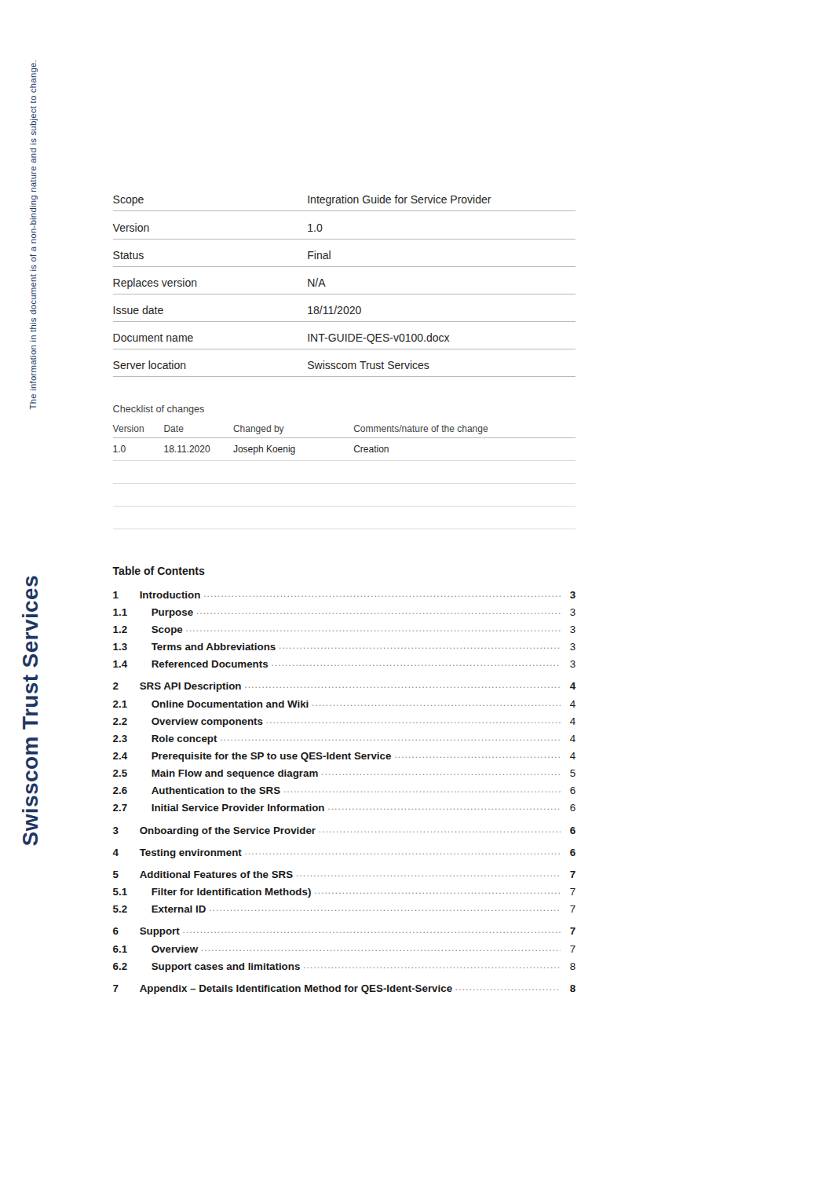The information in this document is of a non-binding nature and is subject to change.
Swisscom Trust Services
| Scope | Integration Guide for Service Provider |
| Version | 1.0 |
| Status | Final |
| Replaces version | N/A |
| Issue date | 18/11/2020 |
| Document name | INT-GUIDE-QES-v0100.docx |
| Server location | Swisscom Trust Services |
Checklist of changes
| Version | Date | Changed by | Comments/nature of the change |
| --- | --- | --- | --- |
| 1.0 | 18.11.2020 | Joseph Koenig | Creation |
Table of Contents
1 Introduction .................................................................................................................................. 3
1.1 Purpose ......................................................................................................................................................... 3
1.2 Scope ............................................................................................................................................................. 3
1.3 Terms and Abbreviations ....................................................................................................................... 3
1.4 Referenced Documents ........................................................................................................................... 3
2 SRS API Description ................................................................................................................. 4
2.1 Online Documentation and Wiki ......................................................................................................... 4
2.2 Overview components ............................................................................................................................. 4
2.3 Role concept ............................................................................................................................................. 4
2.4 Prerequisite for the SP to use QES-Ident Service ......................................................................... 4
2.5 Main Flow and sequence diagram ..................................................................................................... 5
2.6 Authentication to the SRS ....................................................................................................................... 6
2.7 Initial Service Provider Information ................................................................................................. 6
3 Onboarding of the Service Provider ......................................................................................... 6
4 Testing environment ............................................................................................................... 6
5 Additional Features of the SRS ................................................................................................. 7
5.1 Filter for Identification Methods) ....................................................................................................... 7
5.2 External ID ................................................................................................................................................. 7
6 Support ......................................................................................................................................... 7
6.1 Overview ....................................................................................................................................................... 7
6.2 Support cases and limitations ............................................................................................................. 8
7 Appendix – Details Identification Method for QES-Ident-Service ......................................... 8